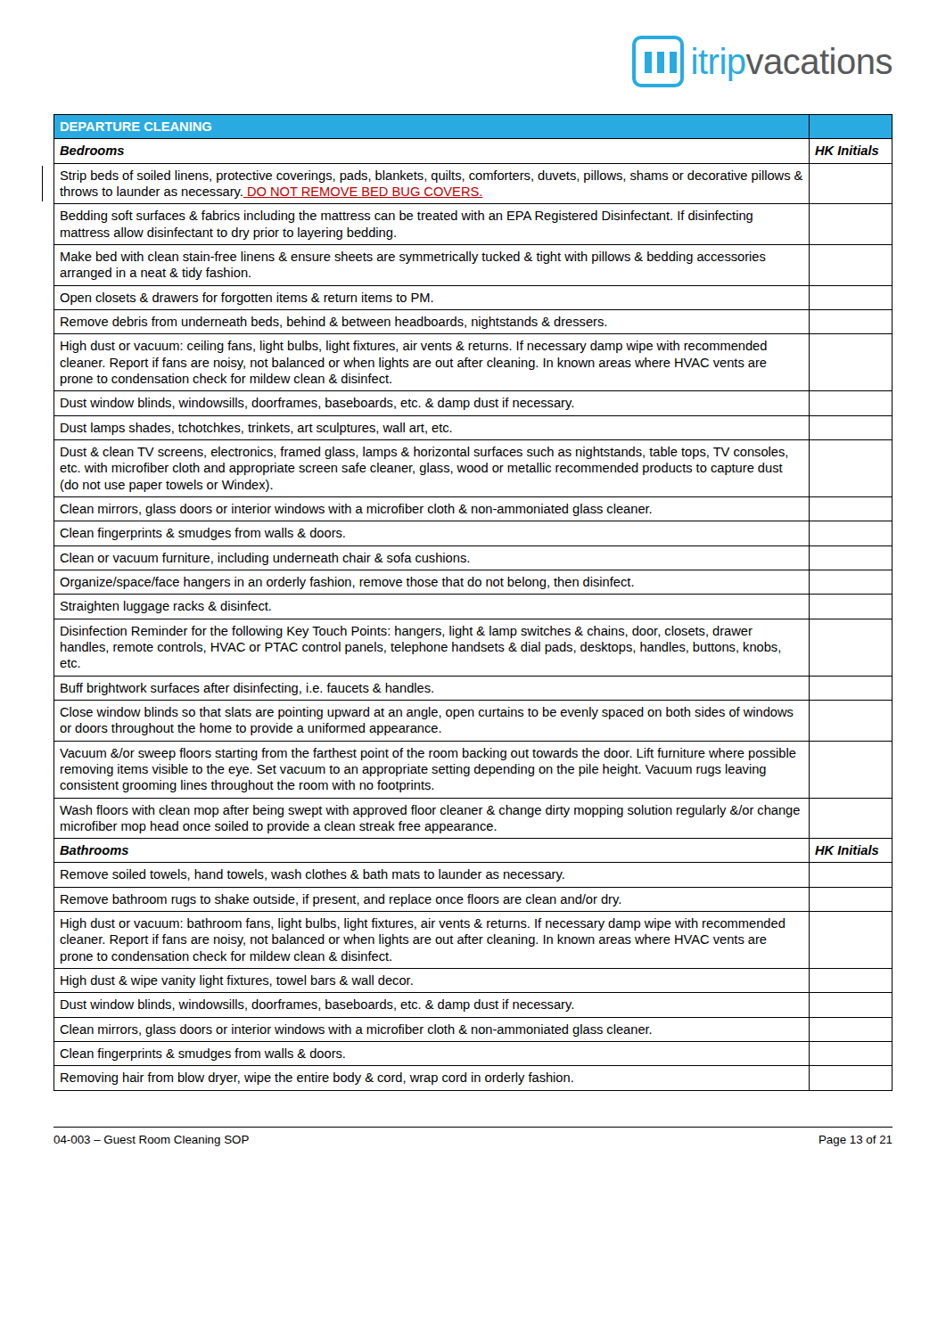itrip vacations
| DEPARTURE CLEANING | |
| Bedrooms | HK Initials |
| Strip beds of soiled linens, protective coverings, pads, blankets, quilts, comforters, duvets, pillows, shams or decorative pillows & throws to launder as necessary. DO NOT REMOVE BED BUG COVERS. | |
| Bedding soft surfaces & fabrics including the mattress can be treated with an EPA Registered Disinfectant. If disinfecting mattress allow disinfectant to dry prior to layering bedding. | |
| Make bed with clean stain-free linens & ensure sheets are symmetrically tucked & tight with pillows & bedding accessories arranged in a neat & tidy fashion. | |
| Open closets & drawers for forgotten items & return items to PM. | |
| Remove debris from underneath beds, behind & between headboards, nightstands & dressers. | |
| High dust or vacuum: ceiling fans, light bulbs, light fixtures, air vents & returns. If necessary damp wipe with recommended cleaner. Report if fans are noisy, not balanced or when lights are out after cleaning. In known areas where HVAC vents are prone to condensation check for mildew clean & disinfect. | |
| Dust window blinds, windowsills, doorframes, baseboards, etc. & damp dust if necessary. | |
| Dust lamps shades, tchotchkes, trinkets, art sculptures, wall art, etc. | |
| Dust & clean TV screens, electronics, framed glass, lamps & horizontal surfaces such as nightstands, table tops, TV consoles, etc. with microfiber cloth and appropriate screen safe cleaner, glass, wood or metallic recommended products to capture dust (do not use paper towels or Windex). | |
| Clean mirrors, glass doors or interior windows with a microfiber cloth & non-ammoniated glass cleaner. | |
| Clean fingerprints & smudges from walls & doors. | |
| Clean or vacuum furniture, including underneath chair & sofa cushions. | |
| Organize/space/face hangers in an orderly fashion, remove those that do not belong, then disinfect. | |
| Straighten luggage racks & disinfect. | |
| Disinfection Reminder for the following Key Touch Points: hangers, light & lamp switches & chains, door, closets, drawer handles, remote controls, HVAC or PTAC control panels, telephone handsets & dial pads, desktops, handles, buttons, knobs, etc. | |
| Buff brightwork surfaces after disinfecting, i.e. faucets & handles. | |
| Close window blinds so that slats are pointing upward at an angle, open curtains to be evenly spaced on both sides of windows or doors throughout the home to provide a uniformed appearance. | |
| Vacuum &/or sweep floors starting from the farthest point of the room backing out towards the door. Lift furniture where possible removing items visible to the eye. Set vacuum to an appropriate setting depending on the pile height. Vacuum rugs leaving consistent grooming lines throughout the room with no footprints. | |
| Wash floors with clean mop after being swept with approved floor cleaner & change dirty mopping solution regularly &/or change microfiber mop head once soiled to provide a clean streak free appearance. | |
| Bathrooms | HK Initials |
| Remove soiled towels, hand towels, wash clothes & bath mats to launder as necessary. | |
| Remove bathroom rugs to shake outside, if present, and replace once floors are clean and/or dry. | |
| High dust or vacuum: bathroom fans, light bulbs, light fixtures, air vents & returns. If necessary damp wipe with recommended cleaner. Report if fans are noisy, not balanced or when lights are out after cleaning. In known areas where HVAC vents are prone to condensation check for mildew clean & disinfect. | |
| High dust & wipe vanity light fixtures, towel bars & wall decor. | |
| Dust window blinds, windowsills, doorframes, baseboards, etc. & damp dust if necessary. | |
| Clean mirrors, glass doors or interior windows with a microfiber cloth & non-ammoniated glass cleaner. | |
| Clean fingerprints & smudges from walls & doors. | |
| Removing hair from blow dryer, wipe the entire body & cord, wrap cord in orderly fashion. | |
04-003 – Guest Room Cleaning SOP Page 13 of 21